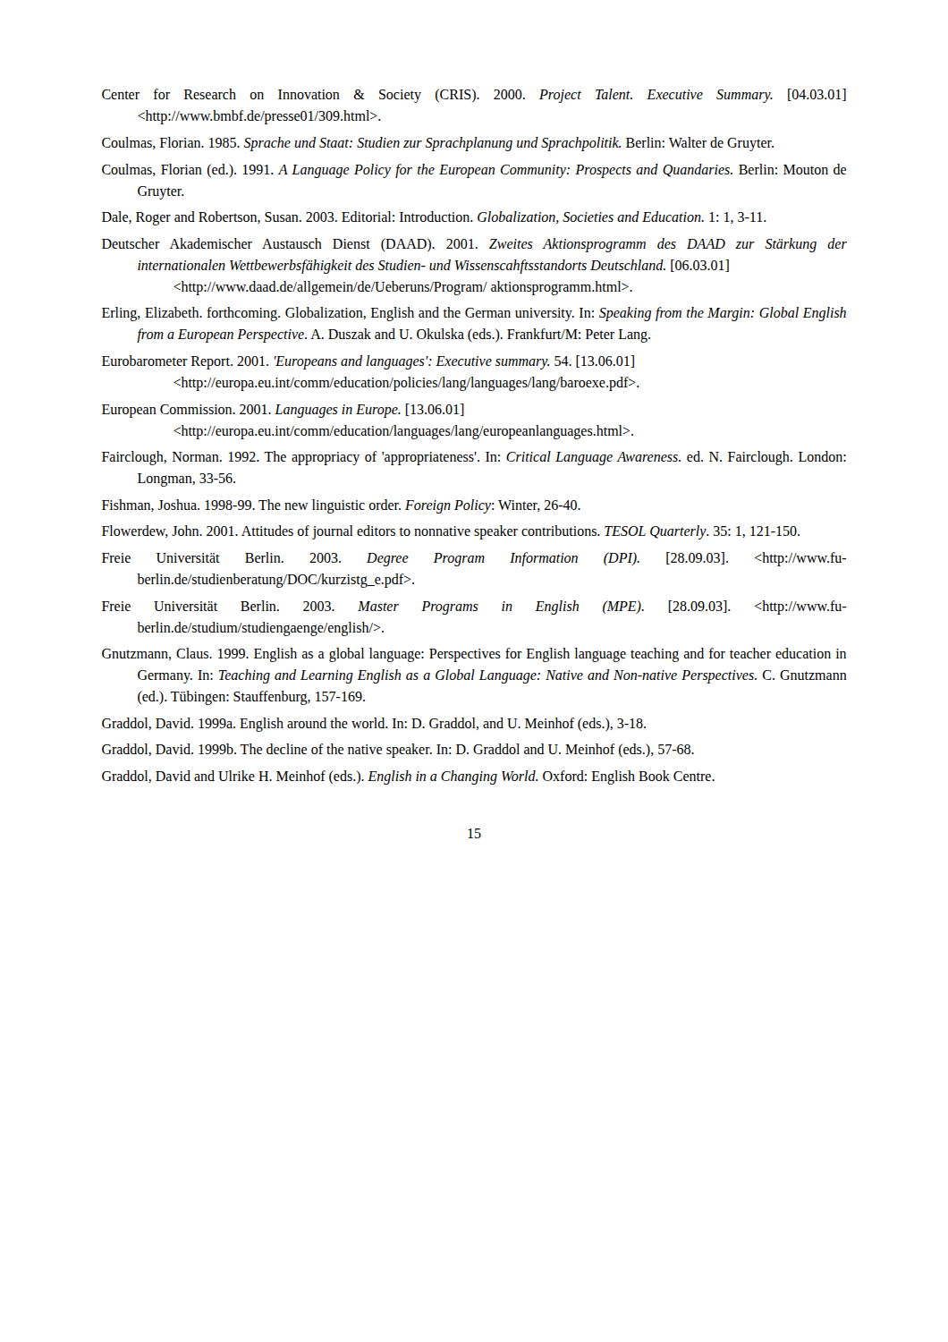Center for Research on Innovation & Society (CRIS). 2000. Project Talent. Executive Summary. [04.03.01] <http://www.bmbf.de/presse01/309.html>.
Coulmas, Florian. 1985. Sprache und Staat: Studien zur Sprachplanung und Sprachpolitik. Berlin: Walter de Gruyter.
Coulmas, Florian (ed.). 1991. A Language Policy for the European Community: Prospects and Quandaries. Berlin: Mouton de Gruyter.
Dale, Roger and Robertson, Susan. 2003. Editorial: Introduction. Globalization, Societies and Education. 1: 1, 3-11.
Deutscher Akademischer Austausch Dienst (DAAD). 2001. Zweites Aktionsprogramm des DAAD zur Stärkung der internationalen Wettbewerbsfähigkeit des Studien- und Wissenscahftsstandorts Deutschland. [06.03.01] <http://www.daad.de/allgemein/de/Ueberuns/Program/ aktionsprogramm.html>.
Erling, Elizabeth. forthcoming. Globalization, English and the German university. In: Speaking from the Margin: Global English from a European Perspective. A. Duszak and U. Okulska (eds.). Frankfurt/M: Peter Lang.
Eurobarometer Report. 2001. 'Europeans and languages': Executive summary. 54. [13.06.01] <http://europa.eu.int/comm/education/policies/lang/languages/lang/baroexe.pdf>.
European Commission. 2001. Languages in Europe. [13.06.01] <http://europa.eu.int/comm/education/languages/lang/europeanlanguages.html>.
Fairclough, Norman. 1992. The appropriacy of 'appropriateness'. In: Critical Language Awareness. ed. N. Fairclough. London: Longman, 33-56.
Fishman, Joshua. 1998-99. The new linguistic order. Foreign Policy: Winter, 26-40.
Flowerdew, John. 2001. Attitudes of journal editors to nonnative speaker contributions. TESOL Quarterly. 35: 1, 121-150.
Freie Universität Berlin. 2003. Degree Program Information (DPI). [28.09.03]. <http://www.fu-berlin.de/studienberatung/DOC/kurzistg_e.pdf>.
Freie Universität Berlin. 2003. Master Programs in English (MPE). [28.09.03]. <http://www.fu-berlin.de/studium/studiengaenge/english/>.
Gnutzmann, Claus. 1999. English as a global language: Perspectives for English language teaching and for teacher education in Germany. In: Teaching and Learning English as a Global Language: Native and Non-native Perspectives. C. Gnutzmann (ed.). Tübingen: Stauffenburg, 157-169.
Graddol, David. 1999a. English around the world. In: D. Graddol, and U. Meinhof (eds.), 3-18.
Graddol, David. 1999b. The decline of the native speaker. In: D. Graddol and U. Meinhof (eds.), 57-68.
Graddol, David and Ulrike H. Meinhof (eds.). English in a Changing World. Oxford: English Book Centre.
15